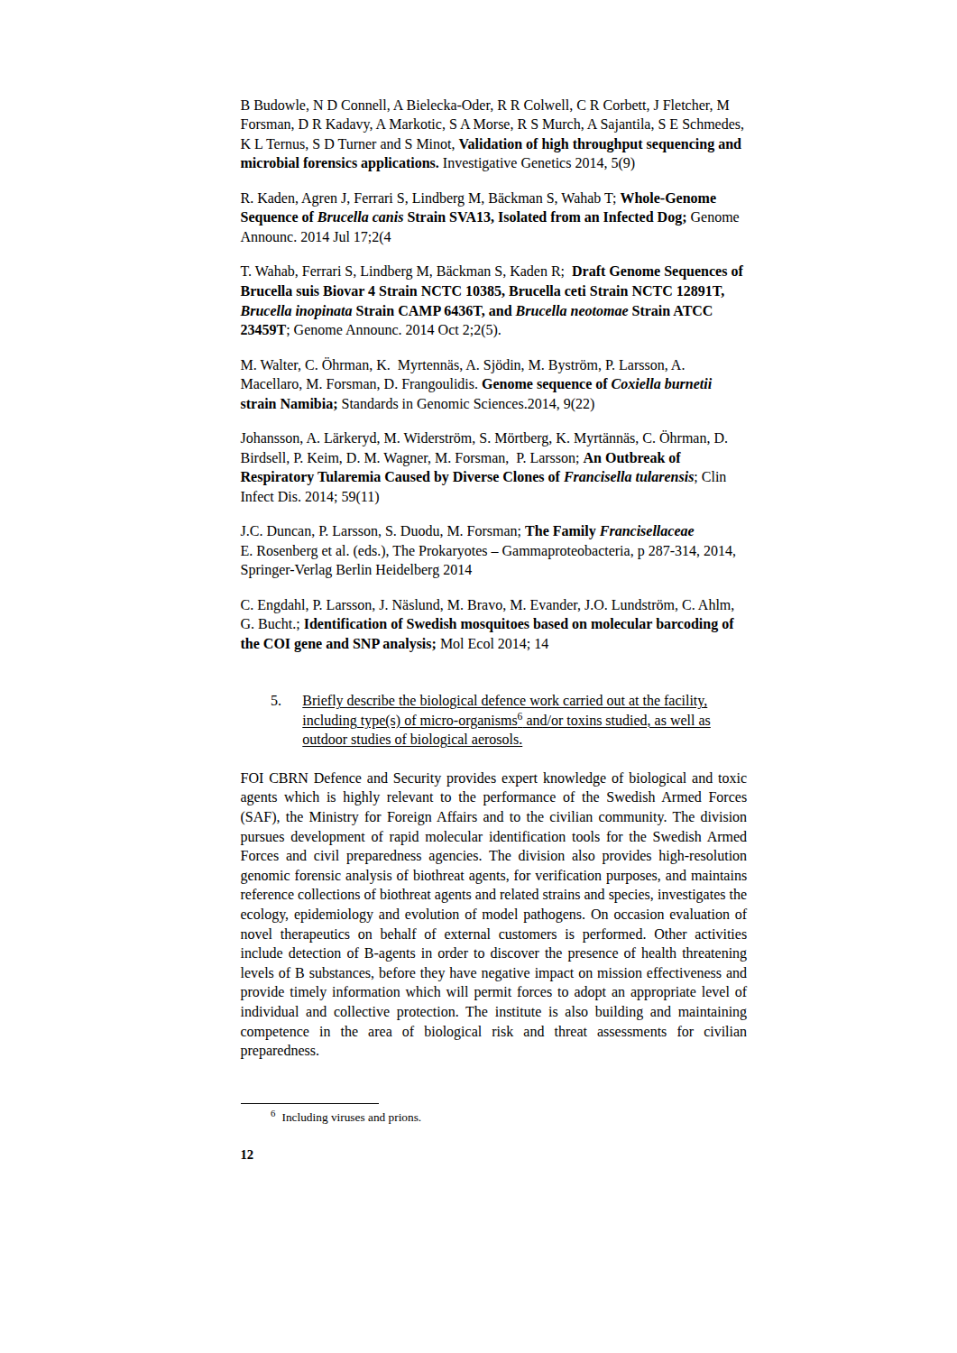B Budowle, N D Connell, A Bielecka-Oder, R R Colwell, C R Corbett, J Fletcher, M Forsman, D R Kadavy, A Markotic, S A Morse, R S Murch, A Sajantila, S E Schmedes, K L Ternus, S D Turner and S Minot, Validation of high throughput sequencing and microbial forensics applications. Investigative Genetics 2014, 5(9)
R. Kaden, Agren J, Ferrari S, Lindberg M, Bäckman S, Wahab T; Whole-Genome Sequence of Brucella canis Strain SVA13, Isolated from an Infected Dog; Genome Announc. 2014 Jul 17;2(4
T. Wahab, Ferrari S, Lindberg M, Bäckman S, Kaden R; Draft Genome Sequences of Brucella suis Biovar 4 Strain NCTC 10385, Brucella ceti Strain NCTC 12891T, Brucella inopinata Strain CAMP 6436T, and Brucella neotomae Strain ATCC 23459T; Genome Announc. 2014 Oct 2;2(5).
M. Walter, C. Öhrman, K. Myrtennäs, A. Sjödin, M. Byström, P. Larsson, A. Macellaro, M. Forsman, D. Frangoulidis. Genome sequence of Coxiella burnetii strain Namibia; Standards in Genomic Sciences.2014, 9(22)
Johansson, A. Lärkeryd, M. Widerström, S. Mörtberg, K. Myrtännäs, C. Öhrman, D. Birdsell, P. Keim, D. M. Wagner, M. Forsman, P. Larsson; An Outbreak of Respiratory Tularemia Caused by Diverse Clones of Francisella tularensis; Clin Infect Dis. 2014; 59(11)
J.C. Duncan, P. Larsson, S. Duodu, M. Forsman; The Family Francisellaceae
E. Rosenberg et al. (eds.), The Prokaryotes – Gammaproteobacteria, p 287-314, 2014, Springer-Verlag Berlin Heidelberg 2014
C. Engdahl, P. Larsson, J. Näslund, M. Bravo, M. Evander, J.O. Lundström, C. Ahlm, G. Bucht.; Identification of Swedish mosquitoes based on molecular barcoding of the COI gene and SNP analysis; Mol Ecol 2014; 14
5. Briefly describe the biological defence work carried out at the facility, including type(s) of micro-organisms6 and/or toxins studied, as well as outdoor studies of biological aerosols.
FOI CBRN Defence and Security provides expert knowledge of biological and toxic agents which is highly relevant to the performance of the Swedish Armed Forces (SAF), the Ministry for Foreign Affairs and to the civilian community. The division pursues development of rapid molecular identification tools for the Swedish Armed Forces and civil preparedness agencies. The division also provides high-resolution genomic forensic analysis of biothreat agents, for verification purposes, and maintains reference collections of biothreat agents and related strains and species, investigates the ecology, epidemiology and evolution of model pathogens. On occasion evaluation of novel therapeutics on behalf of external customers is performed. Other activities include detection of B-agents in order to discover the presence of health threatening levels of B substances, before they have negative impact on mission effectiveness and provide timely information which will permit forces to adopt an appropriate level of individual and collective protection. The institute is also building and maintaining competence in the area of biological risk and threat assessments for civilian preparedness.
6 Including viruses and prions.
12